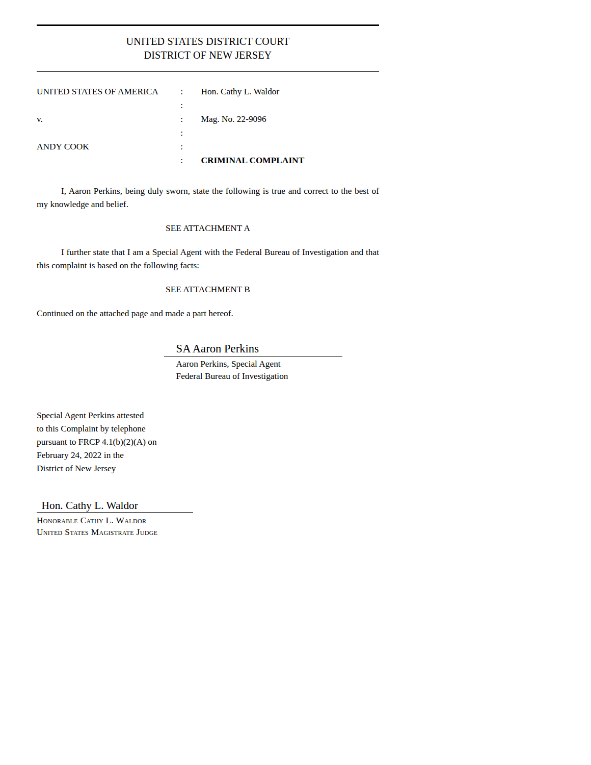UNITED STATES DISTRICT COURT
DISTRICT OF NEW JERSEY
| UNITED STATES OF AMERICA | : | Hon. Cathy L. Waldor |
| | : | |
| v. | : | Mag. No. 22-9096 |
| | : | |
| ANDY COOK | : | |
| | : | CRIMINAL COMPLAINT |
I, Aaron Perkins, being duly sworn, state the following is true and correct to the best of my knowledge and belief.
SEE ATTACHMENT A
I further state that I am a Special Agent with the Federal Bureau of Investigation and that this complaint is based on the following facts:
SEE ATTACHMENT B
Continued on the attached page and made a part hereof.
SA Aaron Perkins
Aaron Perkins, Special Agent
Federal Bureau of Investigation
Special Agent Perkins attested
to this Complaint by telephone
pursuant to FRCP 4.1(b)(2)(A) on
February 24, 2022 in the
District of New Jersey
Hon. Cathy L. Waldor
Honorable Cathy L. Waldor
United States Magistrate Judge